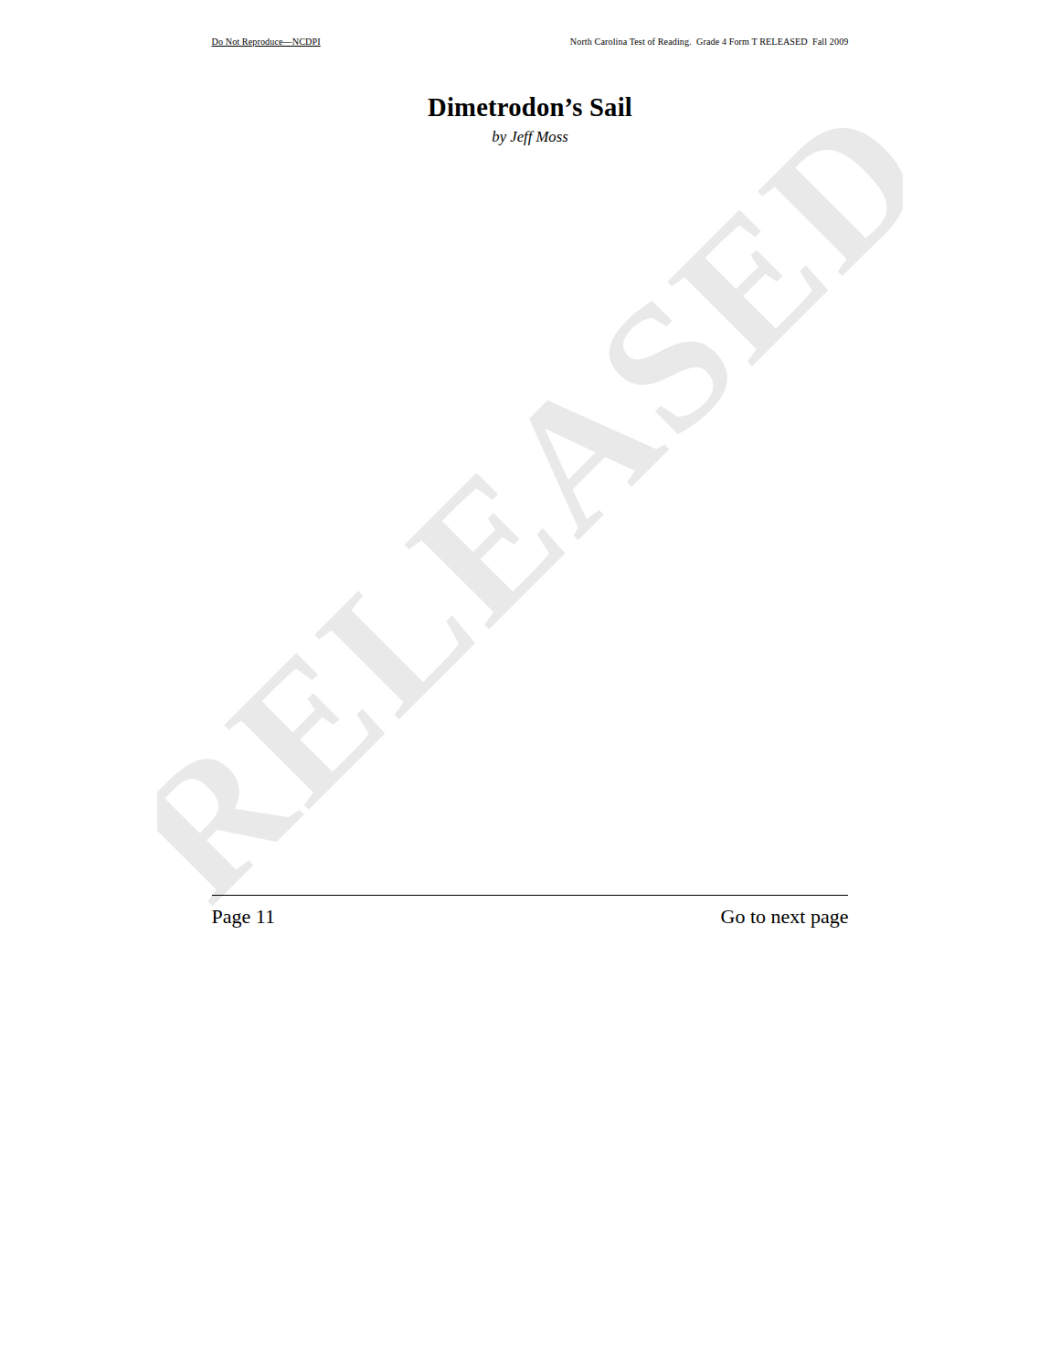RELEASED
Do Not Reproduce—NCDPI
North Carolina Test of Reading. Grade 4 Form T RELEASED Fall 2009
Dimetrodon’s Sail
by Jeff Moss
Page 11
Go to next page